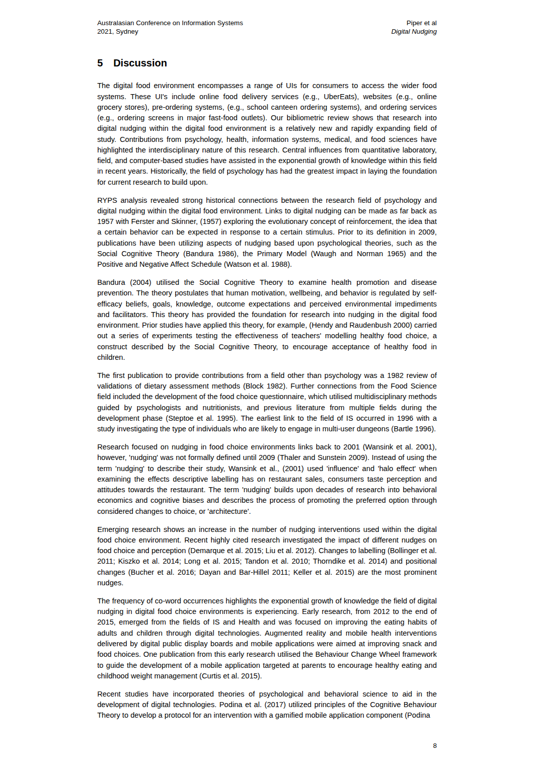Australasian Conference on Information Systems
2021, Sydney
Piper et al
Digital Nudging
5 Discussion
The digital food environment encompasses a range of UIs for consumers to access the wider food systems. These UI's include online food delivery services (e.g., UberEats), websites (e.g., online grocery stores), pre-ordering systems, (e.g., school canteen ordering systems), and ordering services (e.g., ordering screens in major fast-food outlets). Our bibliometric review shows that research into digital nudging within the digital food environment is a relatively new and rapidly expanding field of study. Contributions from psychology, health, information systems, medical, and food sciences have highlighted the interdisciplinary nature of this research. Central influences from quantitative laboratory, field, and computer-based studies have assisted in the exponential growth of knowledge within this field in recent years. Historically, the field of psychology has had the greatest impact in laying the foundation for current research to build upon.
RYPS analysis revealed strong historical connections between the research field of psychology and digital nudging within the digital food environment. Links to digital nudging can be made as far back as 1957 with Ferster and Skinner, (1957) exploring the evolutionary concept of reinforcement, the idea that a certain behavior can be expected in response to a certain stimulus. Prior to its definition in 2009, publications have been utilizing aspects of nudging based upon psychological theories, such as the Social Cognitive Theory (Bandura 1986), the Primary Model (Waugh and Norman 1965) and the Positive and Negative Affect Schedule (Watson et al. 1988).
Bandura (2004) utilised the Social Cognitive Theory to examine health promotion and disease prevention. The theory postulates that human motivation, wellbeing, and behavior is regulated by self-efficacy beliefs, goals, knowledge, outcome expectations and perceived environmental impediments and facilitators. This theory has provided the foundation for research into nudging in the digital food environment. Prior studies have applied this theory, for example, (Hendy and Raudenbush 2000) carried out a series of experiments testing the effectiveness of teachers' modelling healthy food choice, a construct described by the Social Cognitive Theory, to encourage acceptance of healthy food in children.
The first publication to provide contributions from a field other than psychology was a 1982 review of validations of dietary assessment methods (Block 1982). Further connections from the Food Science field included the development of the food choice questionnaire, which utilised multidisciplinary methods guided by psychologists and nutritionists, and previous literature from multiple fields during the development phase (Steptoe et al. 1995). The earliest link to the field of IS occurred in 1996 with a study investigating the type of individuals who are likely to engage in multi-user dungeons (Bartle 1996).
Research focused on nudging in food choice environments links back to 2001 (Wansink et al. 2001), however, 'nudging' was not formally defined until 2009 (Thaler and Sunstein 2009). Instead of using the term 'nudging' to describe their study, Wansink et al., (2001) used 'influence' and 'halo effect' when examining the effects descriptive labelling has on restaurant sales, consumers taste perception and attitudes towards the restaurant. The term 'nudging' builds upon decades of research into behavioral economics and cognitive biases and describes the process of promoting the preferred option through considered changes to choice, or 'architecture'.
Emerging research shows an increase in the number of nudging interventions used within the digital food choice environment. Recent highly cited research investigated the impact of different nudges on food choice and perception (Demarque et al. 2015; Liu et al. 2012). Changes to labelling (Bollinger et al. 2011; Kiszko et al. 2014; Long et al. 2015; Tandon et al. 2010; Thorndike et al. 2014) and positional changes (Bucher et al. 2016; Dayan and Bar-Hillel 2011; Keller et al. 2015) are the most prominent nudges.
The frequency of co-word occurrences highlights the exponential growth of knowledge the field of digital nudging in digital food choice environments is experiencing. Early research, from 2012 to the end of 2015, emerged from the fields of IS and Health and was focused on improving the eating habits of adults and children through digital technologies. Augmented reality and mobile health interventions delivered by digital public display boards and mobile applications were aimed at improving snack and food choices. One publication from this early research utilised the Behaviour Change Wheel framework to guide the development of a mobile application targeted at parents to encourage healthy eating and childhood weight management (Curtis et al. 2015).
Recent studies have incorporated theories of psychological and behavioral science to aid in the development of digital technologies. Podina et al. (2017) utilized principles of the Cognitive Behaviour Theory to develop a protocol for an intervention with a gamified mobile application component (Podina
8